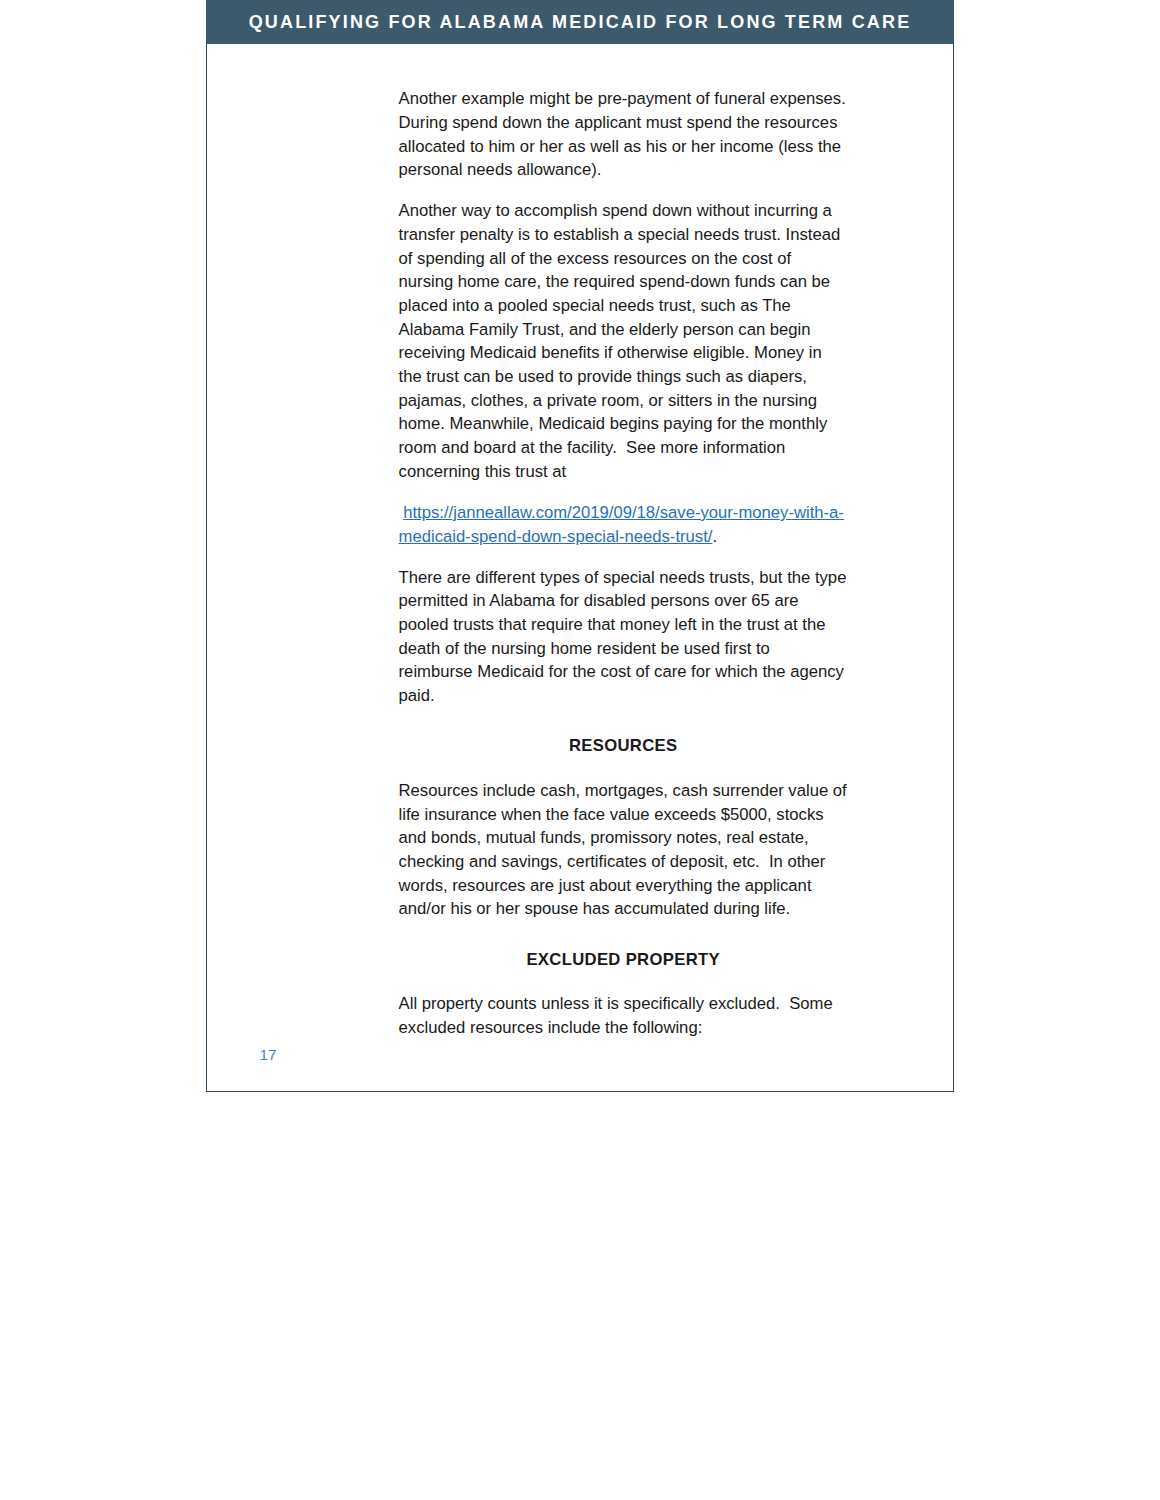QUALIFYING FOR ALABAMA MEDICAID FOR LONG TERM CARE
Another example might be pre-payment of funeral expenses. During spend down the applicant must spend the resources allocated to him or her as well as his or her income (less the personal needs allowance).
Another way to accomplish spend down without incurring a transfer penalty is to establish a special needs trust. Instead of spending all of the excess resources on the cost of nursing home care, the required spend-down funds can be placed into a pooled special needs trust, such as The Alabama Family Trust, and the elderly person can begin receiving Medicaid benefits if otherwise eligible. Money in the trust can be used to provide things such as diapers, pajamas, clothes, a private room, or sitters in the nursing home. Meanwhile, Medicaid begins paying for the monthly room and board at the facility. See more information concerning this trust at
https://janneallaw.com/2019/09/18/save-your-money-with-a-medicaid-spend-down-special-needs-trust/.
There are different types of special needs trusts, but the type permitted in Alabama for disabled persons over 65 are pooled trusts that require that money left in the trust at the death of the nursing home resident be used first to reimburse Medicaid for the cost of care for which the agency paid.
RESOURCES
Resources include cash, mortgages, cash surrender value of life insurance when the face value exceeds $5000, stocks and bonds, mutual funds, promissory notes, real estate, checking and savings, certificates of deposit, etc. In other words, resources are just about everything the applicant and/or his or her spouse has accumulated during life.
EXCLUDED PROPERTY
All property counts unless it is specifically excluded. Some excluded resources include the following:
17